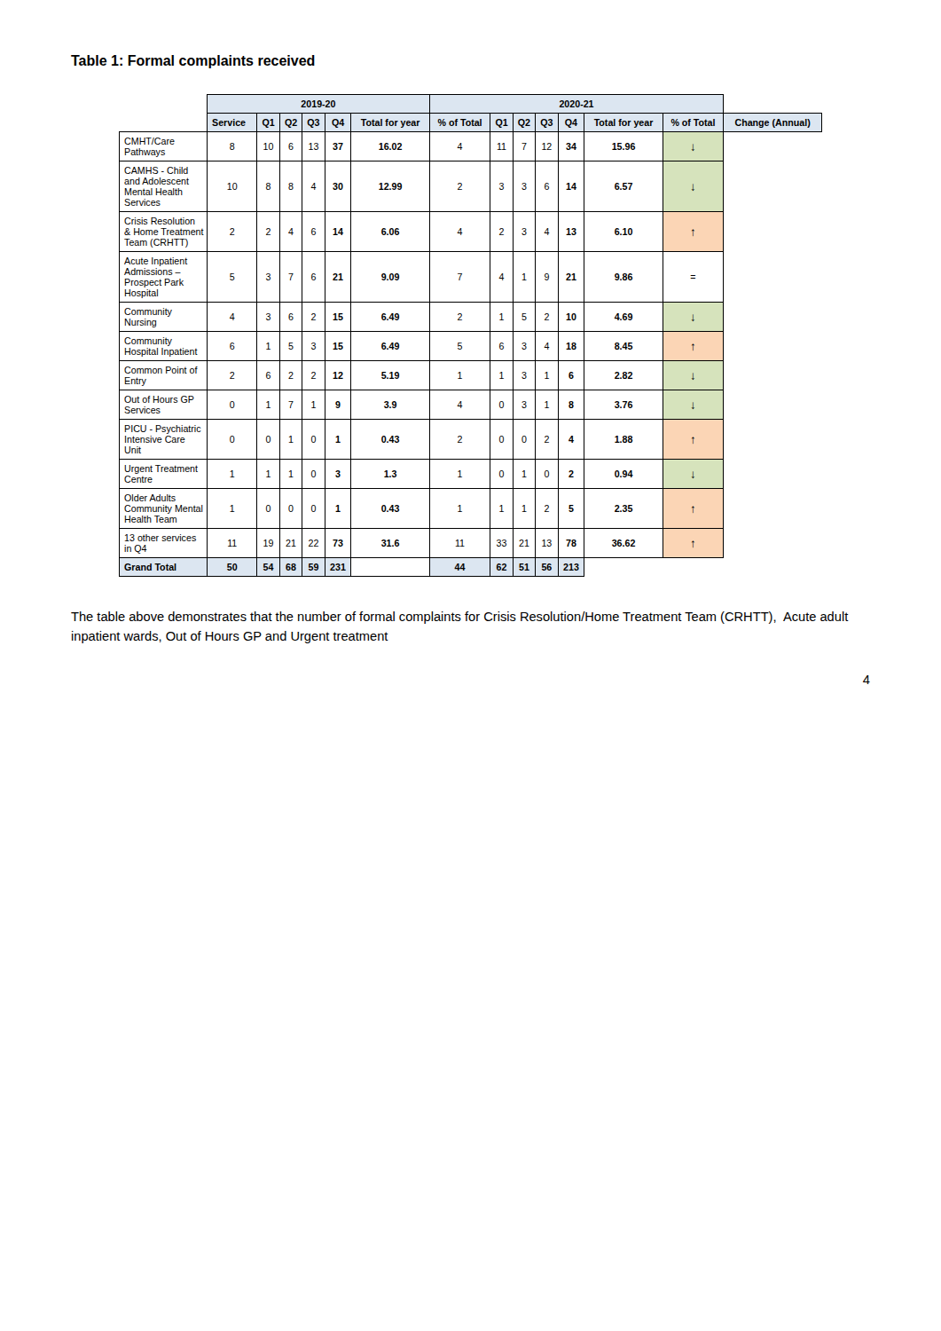Table 1: Formal complaints received
| | 2019-20 | 2020-21 |
| --- | --- | --- |
| Service | Q1 | Q2 | Q3 | Q4 | Total for year | % of Total | Q1 | Q2 | Q3 | Q4 | Total for year | % of Total | Change (Annual) |
| CMHT/Care Pathways | 8 | 10 | 6 | 13 | 37 | 16.02 | 4 | 11 | 7 | 12 | 34 | 15.96 | ↓ |
| CAMHS - Child and Adolescent Mental Health Services | 10 | 8 | 8 | 4 | 30 | 12.99 | 2 | 3 | 3 | 6 | 14 | 6.57 | ↓ |
| Crisis Resolution & Home Treatment Team (CRHTT) | 2 | 2 | 4 | 6 | 14 | 6.06 | 4 | 2 | 3 | 4 | 13 | 6.10 | ↑ |
| Acute Inpatient Admissions – Prospect Park Hospital | 5 | 3 | 7 | 6 | 21 | 9.09 | 7 | 4 | 1 | 9 | 21 | 9.86 | = |
| Community Nursing | 4 | 3 | 6 | 2 | 15 | 6.49 | 2 | 1 | 5 | 2 | 10 | 4.69 | ↓ |
| Community Hospital Inpatient | 6 | 1 | 5 | 3 | 15 | 6.49 | 5 | 6 | 3 | 4 | 18 | 8.45 | ↑ |
| Common Point of Entry | 2 | 6 | 2 | 2 | 12 | 5.19 | 1 | 1 | 3 | 1 | 6 | 2.82 | ↓ |
| Out of Hours GP Services | 0 | 1 | 7 | 1 | 9 | 3.9 | 4 | 0 | 3 | 1 | 8 | 3.76 | ↓ |
| PICU - Psychiatric Intensive Care Unit | 0 | 0 | 1 | 0 | 1 | 0.43 | 2 | 0 | 0 | 2 | 4 | 1.88 | ↑ |
| Urgent Treatment Centre | 1 | 1 | 1 | 0 | 3 | 1.3 | 1 | 0 | 1 | 0 | 2 | 0.94 | ↓ |
| Older Adults Community Mental Health Team | 1 | 0 | 0 | 0 | 1 | 0.43 | 1 | 1 | 1 | 2 | 5 | 2.35 | ↑ |
| 13 other services in Q4 | 11 | 19 | 21 | 22 | 73 | 31.6 | 11 | 33 | 21 | 13 | 78 | 36.62 | ↑ |
| Grand Total | 50 | 54 | 68 | 59 | 231 | | 44 | 62 | 51 | 56 | 213 | | |
The table above demonstrates that the number of formal complaints for Crisis Resolution/Home Treatment Team (CRHTT), Acute adult inpatient wards, Out of Hours GP and Urgent treatment
4